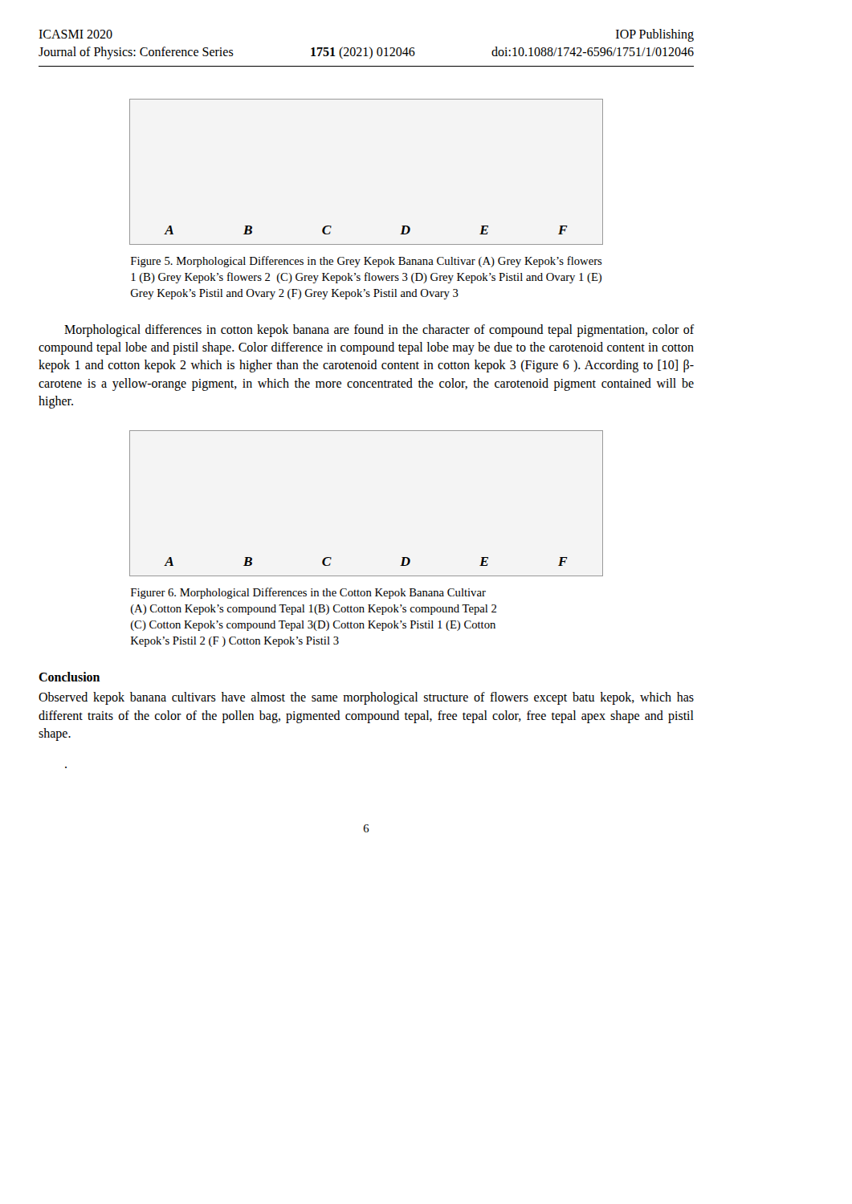ICASMI 2020
IOP Publishing
Journal of Physics: Conference Series
1751 (2021) 012046
doi:10.1088/1742-6596/1751/1/012046
ABCDEF
Figure 5. Morphological Differences in the Grey Kepok Banana Cultivar (A) Grey Kepok’s flowers 1 (B) Grey Kepok’s flowers 2 (C) Grey Kepok’s flowers 3 (D) Grey Kepok’s Pistil and Ovary 1 (E) Grey Kepok’s Pistil and Ovary 2 (F) Grey Kepok’s Pistil and Ovary 3
Morphological differences in cotton kepok banana are found in the character of compound tepal pigmentation, color of compound tepal lobe and pistil shape. Color difference in compound tepal lobe may be due to the carotenoid content in cotton kepok 1 and cotton kepok 2 which is higher than the carotenoid content in cotton kepok 3 (Figure 6 ). According to [10] β-carotene is a yellow-orange pigment, in which the more concentrated the color, the carotenoid pigment contained will be higher.
ABCDEF
Figurer 6. Morphological Differences in the Cotton Kepok Banana Cultivar
(A) Cotton Kepok’s compound Tepal 1(B) Cotton Kepok’s compound Tepal 2
(C) Cotton Kepok’s compound Tepal 3(D) Cotton Kepok’s Pistil 1 (E) Cotton
Kepok’s Pistil 2 (F ) Cotton Kepok’s Pistil 3
Conclusion
Observed kepok banana cultivars have almost the same morphological structure of flowers except batu kepok, which has different traits of the color of the pollen bag, pigmented compound tepal, free tepal color, free tepal apex shape and pistil shape.
.
6